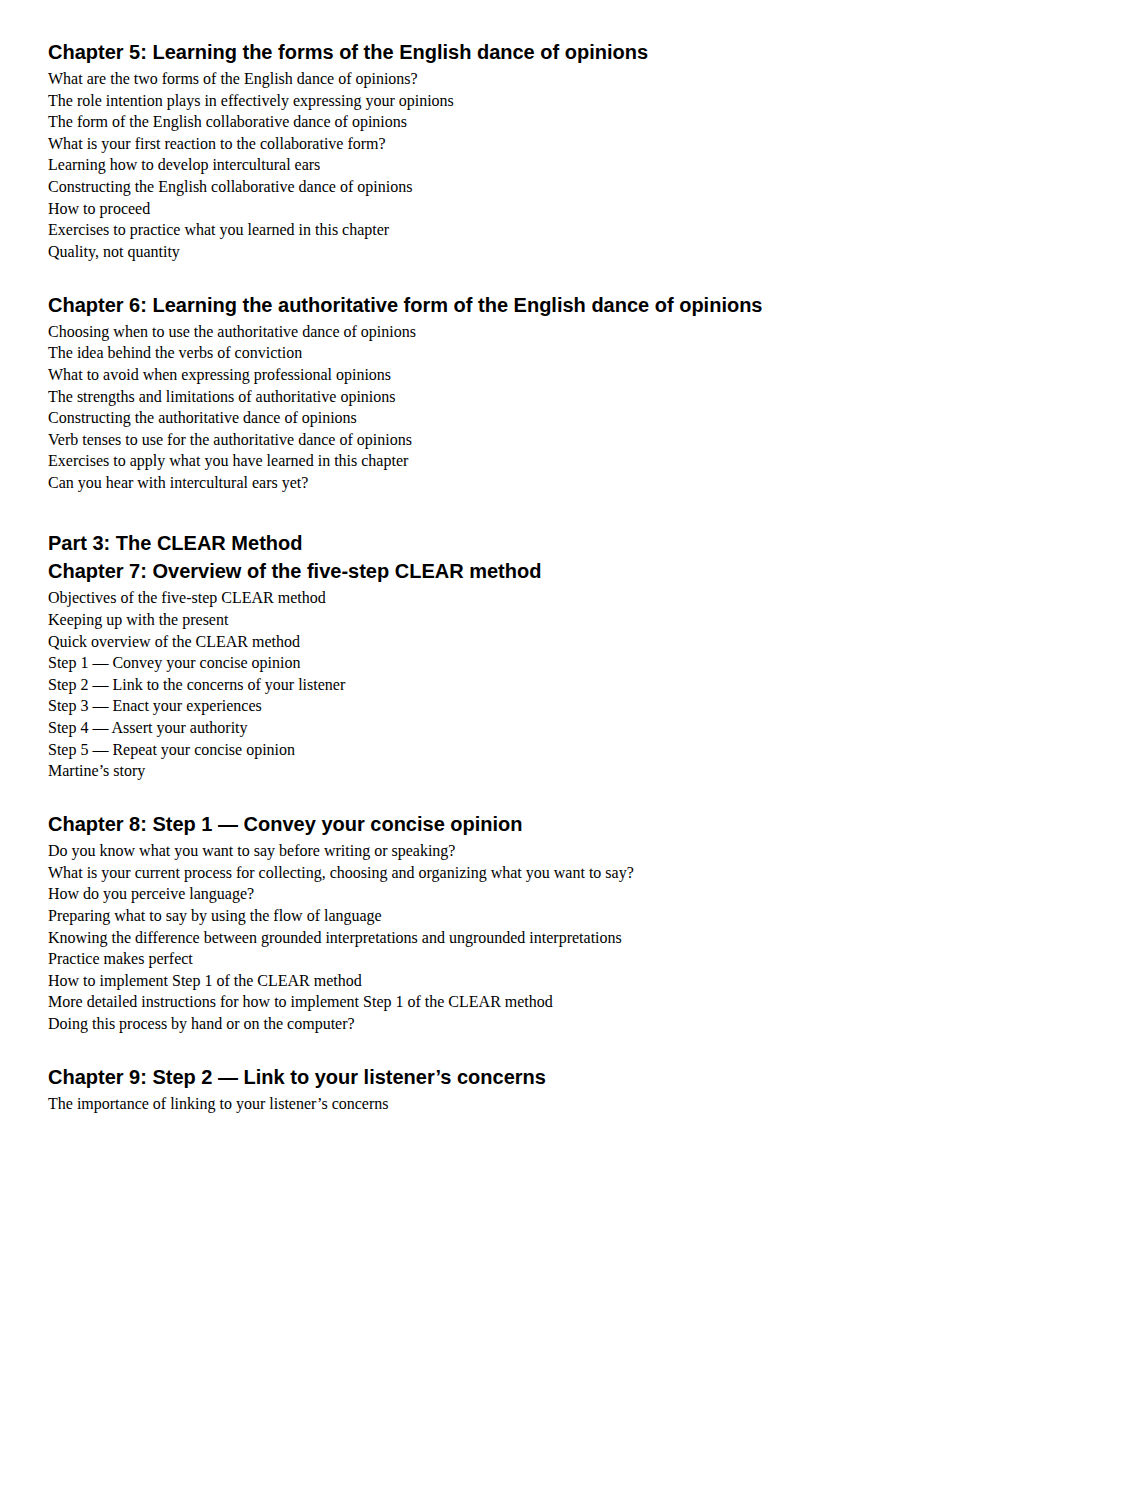Chapter 5: Learning the forms of the English dance of opinions
What are the two forms of the English dance of opinions?
The role intention plays in effectively expressing your opinions
The form of the English collaborative dance of opinions
What is your first reaction to the collaborative form?
Learning how to develop intercultural ears
Constructing the English collaborative dance of opinions
How to proceed
Exercises to practice what you learned in this chapter
Quality, not quantity
Chapter 6: Learning the authoritative form of the English dance of opinions
Choosing when to use the authoritative dance of opinions
The idea behind the verbs of conviction
What to avoid when expressing professional opinions
The strengths and limitations of authoritative opinions
Constructing the authoritative dance of opinions
Verb tenses to use for the authoritative dance of opinions
Exercises to apply what you have learned in this chapter
Can you hear with intercultural ears yet?
Part 3: The CLEAR Method
Chapter 7: Overview of the five-step CLEAR method
Objectives of the five-step CLEAR method
Keeping up with the present
Quick overview of the CLEAR method
Step 1 — Convey your concise opinion
Step 2 — Link to the concerns of your listener
Step 3 — Enact your experiences
Step 4 — Assert your authority
Step 5 — Repeat your concise opinion
Martine’s story
Chapter 8: Step 1 — Convey your concise opinion
Do you know what you want to say before writing or speaking?
What is your current process for collecting, choosing and organizing what you want to say?
How do you perceive language?
Preparing what to say by using the flow of language
Knowing the difference between grounded interpretations and ungrounded interpretations
Practice makes perfect
How to implement Step 1 of the CLEAR method
More detailed instructions for how to implement Step 1 of the CLEAR method
Doing this process by hand or on the computer?
Chapter 9: Step 2 — Link to your listener’s concerns
The importance of linking to your listener’s concerns